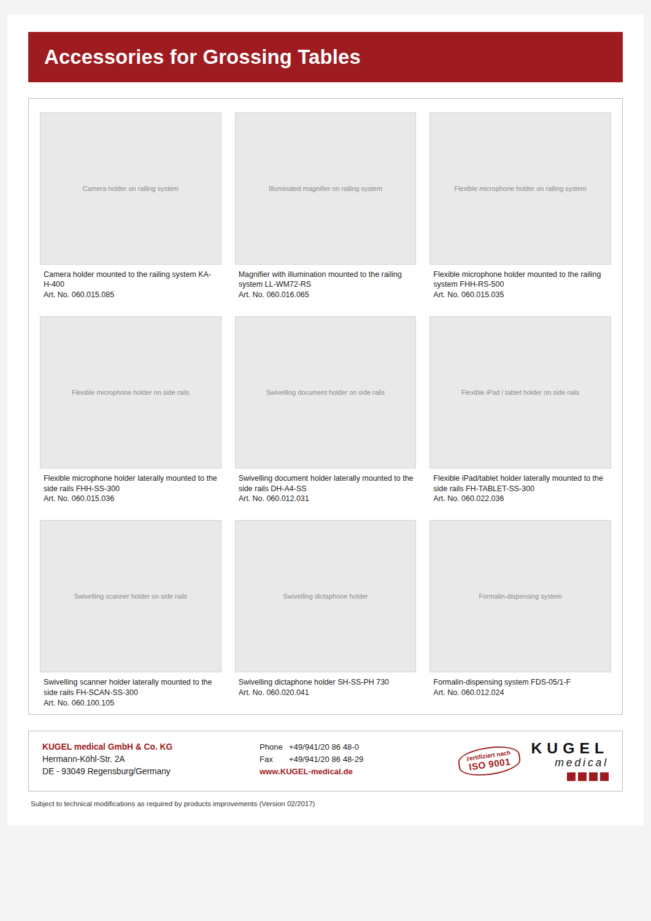Accessories for Grossing Tables
Camera holder on railing system
Camera holder mounted to the railing system KA-H-400 Art. No. 060.015.085
Illuminated magnifier on railing system
Magnifier with illumination mounted to the railing system LL-WM72-RS Art. No. 060.016.065
Flexible microphone holder on railing system
Flexible microphone holder mounted to the railing system FHH-RS-500 Art. No. 060.015.035
Flexible microphone holder on side rails
Flexible microphone holder laterally mounted to the side rails FHH-SS-300 Art. No. 060.015.036
Swivelling document holder on side rails
Swivelling document holder laterally mounted to the side rails DH-A4-SS Art. No. 060.012.031
Flexible iPad / tablet holder on side rails
Flexible iPad/tablet holder laterally mounted to the side rails FH-TABLET-SS-300 Art. No. 060.022.036
Swivelling scanner holder on side rails
Swivelling scanner holder laterally mounted to the side rails FH-SCAN-SS-300 Art. No. 060.100.105
Swivelling dictaphone holder
Swivelling dictaphone holder SH-SS-PH 730 Art. No. 060.020.041
Formalin-dispensing system
Formalin-dispensing system FDS-05/1-F Art. No. 060.012.024
KUGEL medical GmbH & Co. KG
Hermann-Köhl-Str. 2A
DE - 93049 Regensburg/Germany
| Phone | +49/941/20 86 48-0 |
| Fax | +49/941/20 86 48-29 |
www.KUGEL-medical.de
zertifiziert nach ISO 9001
KUGEL
medical
Subject to technical modifications as required by products improvements (Version 02/2017)